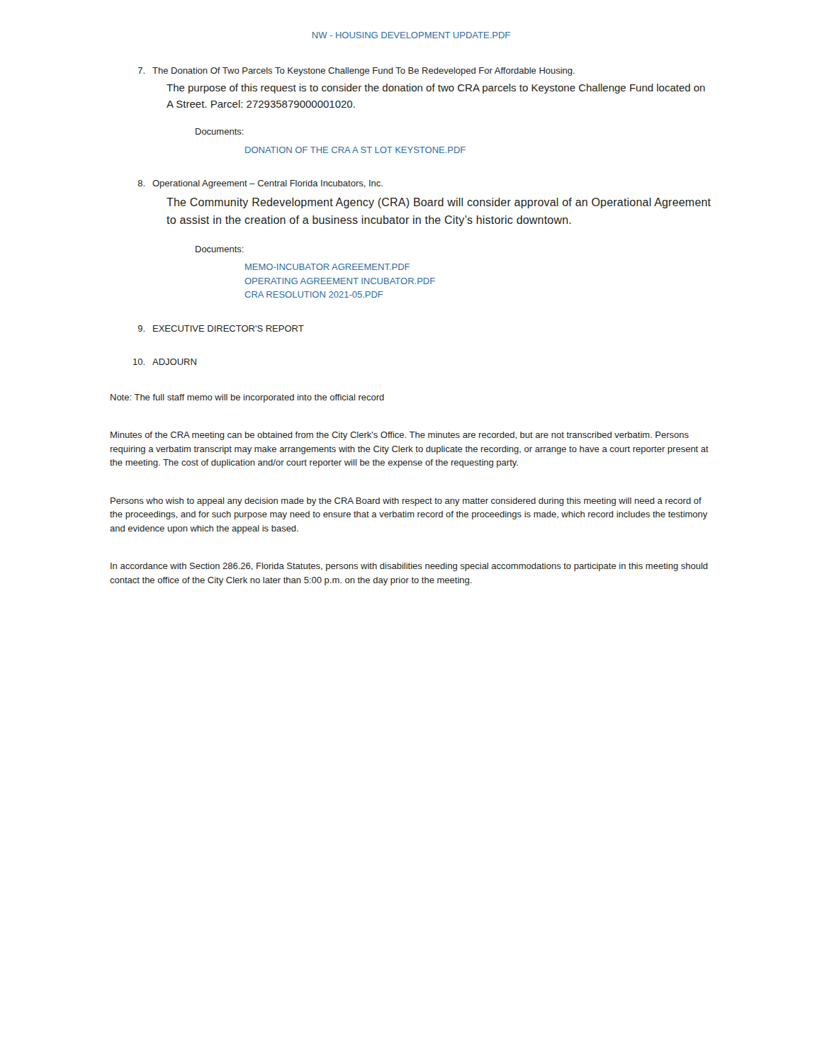NW - HOUSING DEVELOPMENT UPDATE.PDF
7.
The Donation Of Two Parcels To Keystone Challenge Fund To Be Redeveloped For Affordable Housing.
The purpose of this request is to consider the donation of two CRA parcels to Keystone Challenge Fund located on A Street. Parcel: 272935879000001020.
Documents:
DONATION OF THE CRA A ST LOT KEYSTONE.PDF
8.
Operational Agreement – Central Florida Incubators, Inc.
The Community Redevelopment Agency (CRA) Board will consider approval of an Operational Agreement to assist in the creation of a business incubator in the City’s historic downtown.
Documents:
MEMO-INCUBATOR AGREEMENT.PDF OPERATING AGREEMENT INCUBATOR.PDF CRA RESOLUTION 2021-05.PDF
9.
EXECUTIVE DIRECTOR'S REPORT
10.
ADJOURN
Note: The full staff memo will be incorporated into the official record
Minutes of the CRA meeting can be obtained from the City Clerk's Office. The minutes are recorded, but are not transcribed verbatim. Persons requiring a verbatim transcript may make arrangements with the City Clerk to duplicate the recording, or arrange to have a court reporter present at the meeting. The cost of duplication and/or court reporter will be the expense of the requesting party.
Persons who wish to appeal any decision made by the CRA Board with respect to any matter considered during this meeting will need a record of the proceedings, and for such purpose may need to ensure that a verbatim record of the proceedings is made, which record includes the testimony and evidence upon which the appeal is based.
In accordance with Section 286.26, Florida Statutes, persons with disabilities needing special accommodations to participate in this meeting should contact the office of the City Clerk no later than 5:00 p.m. on the day prior to the meeting.